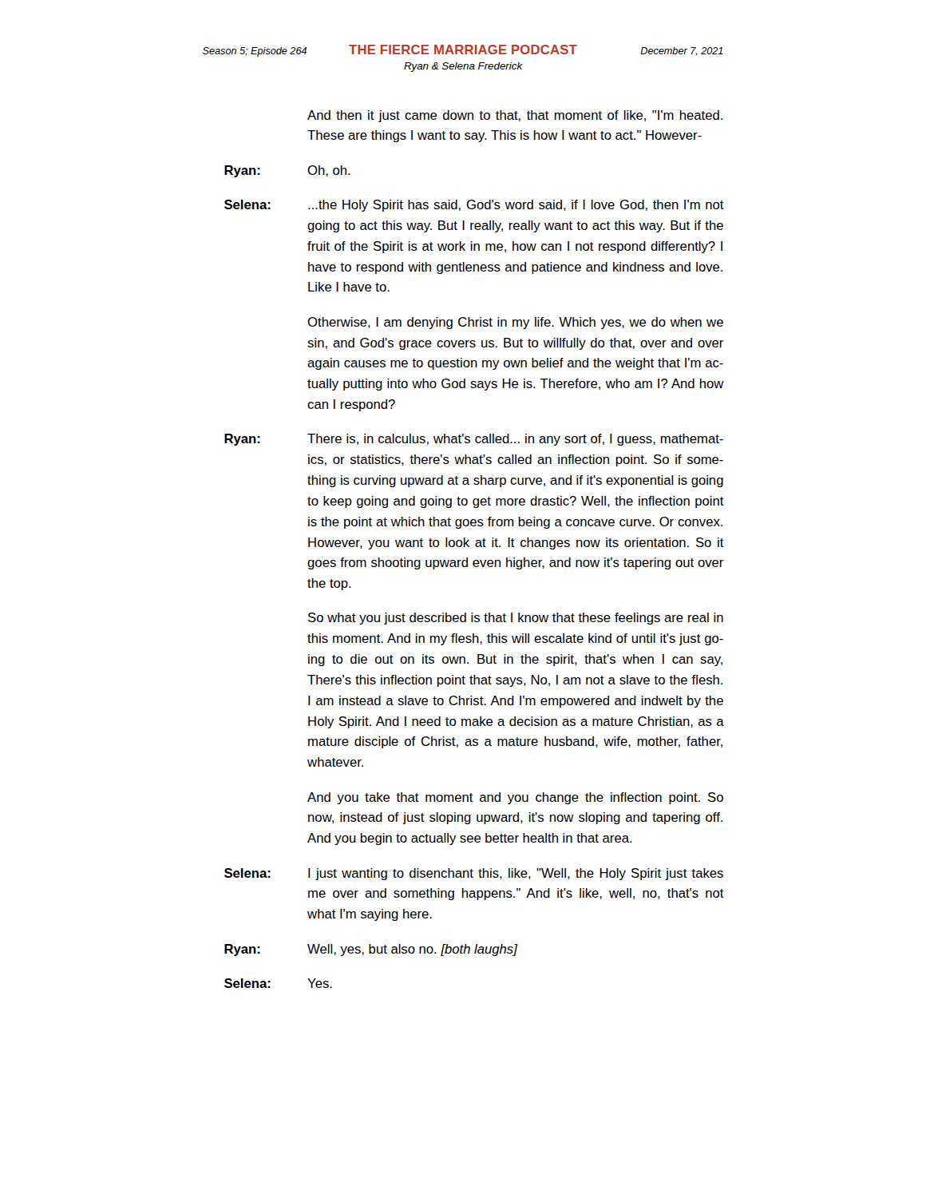Season 5; Episode 264
THE FIERCE MARRIAGE PODCAST
Ryan & Selena Frederick
December 7, 2021
And then it just came down to that, that moment of like, "I'm heated. These are things I want to say. This is how I want to act." However-
Ryan:
Oh, oh.
Selena:
...the Holy Spirit has said, God's word said, if I love God, then I'm not going to act this way. But I really, really want to act this way. But if the fruit of the Spirit is at work in me, how can I not respond differently? I have to respond with gentleness and patience and kindness and love. Like I have to.
Otherwise, I am denying Christ in my life. Which yes, we do when we sin, and God's grace covers us. But to willfully do that, over and over again causes me to question my own belief and the weight that I'm actually putting into who God says He is. Therefore, who am I? And how can I respond?
Ryan:
There is, in calculus, what's called... in any sort of, I guess, mathematics, or statistics, there's what's called an inflection point. So if something is curving upward at a sharp curve, and if it's exponential is going to keep going and going to get more drastic? Well, the inflection point is the point at which that goes from being a concave curve. Or convex. However, you want to look at it. It changes now its orientation. So it goes from shooting upward even higher, and now it's tapering out over the top.
So what you just described is that I know that these feelings are real in this moment. And in my flesh, this will escalate kind of until it's just going to die out on its own. But in the spirit, that's when I can say, There's this inflection point that says, No, I am not a slave to the flesh. I am instead a slave to Christ. And I'm empowered and indwelt by the Holy Spirit. And I need to make a decision as a mature Christian, as a mature disciple of Christ, as a mature husband, wife, mother, father, whatever.
And you take that moment and you change the inflection point. So now, instead of just sloping upward, it's now sloping and tapering off. And you begin to actually see better health in that area.
Selena:
I just wanting to disenchant this, like, "Well, the Holy Spirit just takes me over and something happens." And it's like, well, no, that's not what I'm saying here.
Ryan:
Well, yes, but also no. [both laughs]
Selena:
Yes.